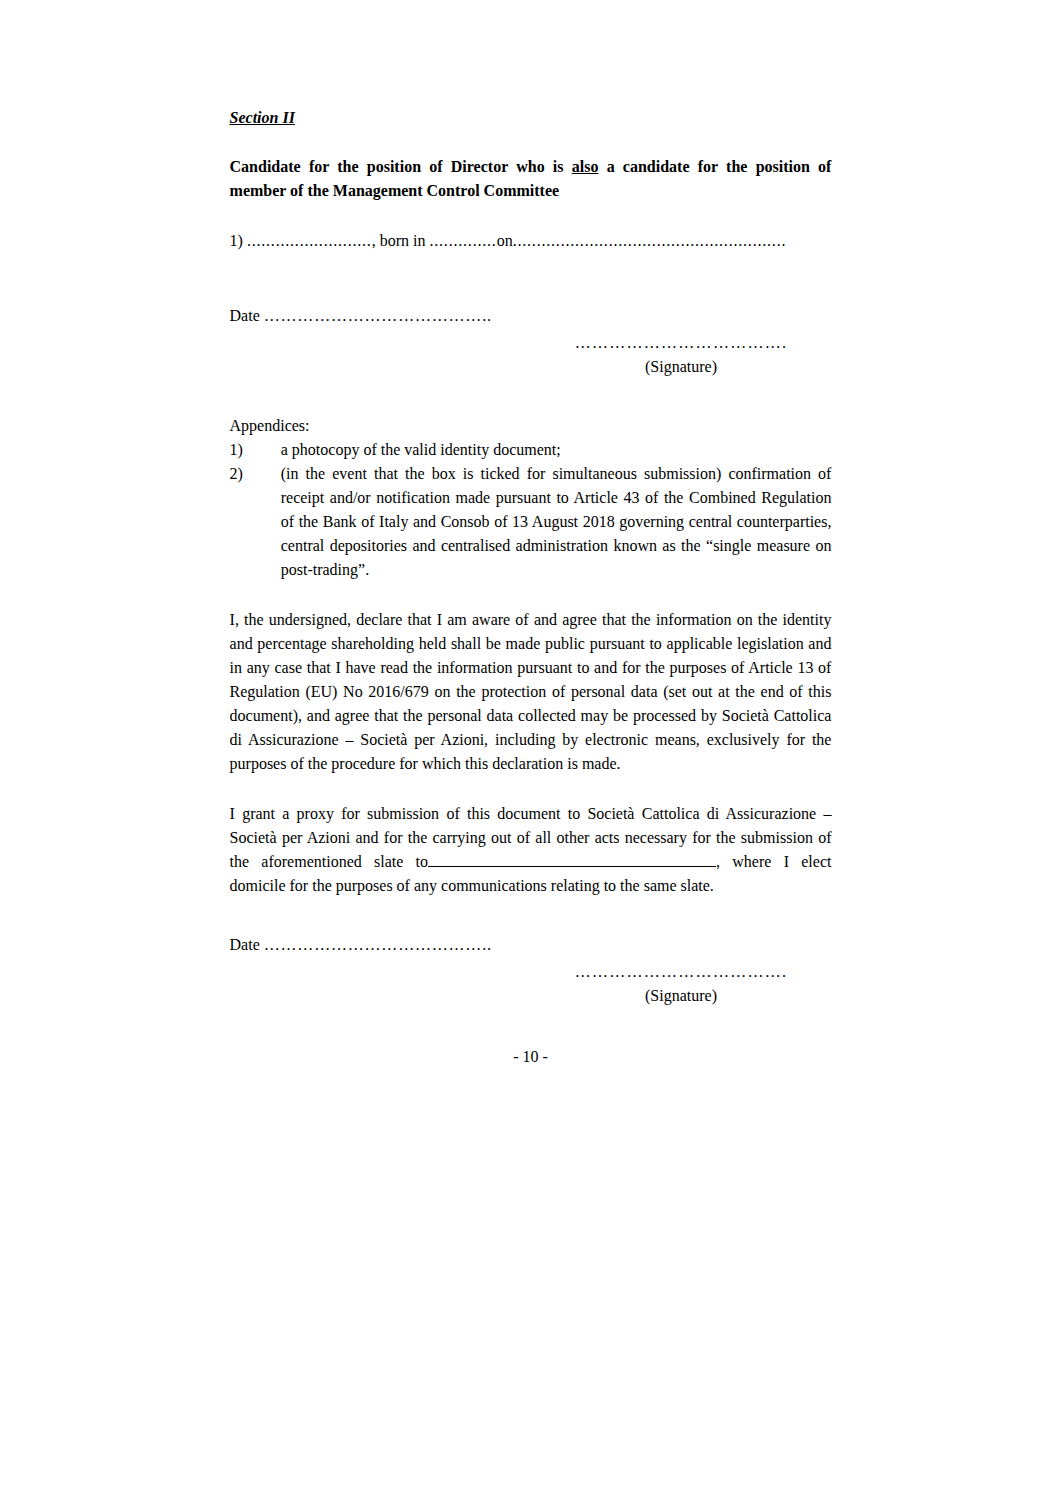Section II
Candidate for the position of Director who is also a candidate for the position of member of the Management Control Committee
1) .........................., born in .............. on.........................................................
Date …………………………………..
………………………………. (Signature)
Appendices:
a photocopy of the valid identity document;
(in the event that the box is ticked for simultaneous submission) confirmation of receipt and/or notification made pursuant to Article 43 of the Combined Regulation of the Bank of Italy and Consob of 13 August 2018 governing central counterparties, central depositories and centralised administration known as the “single measure on post-trading”.
I, the undersigned, declare that I am aware of and agree that the information on the identity and percentage shareholding held shall be made public pursuant to applicable legislation and in any case that I have read the information pursuant to and for the purposes of Article 13 of Regulation (EU) No 2016/679 on the protection of personal data (set out at the end of this document), and agree that the personal data collected may be processed by Società Cattolica di Assicurazione – Società per Azioni, including by electronic means, exclusively for the purposes of the procedure for which this declaration is made.
I grant a proxy for submission of this document to Società Cattolica di Assicurazione – Società per Azioni and for the carrying out of all other acts necessary for the submission of the aforementioned slate to , where I elect domicile for the purposes of any communications relating to the same slate.
Date …………………………………..
………………………………. (Signature)
- 10 -